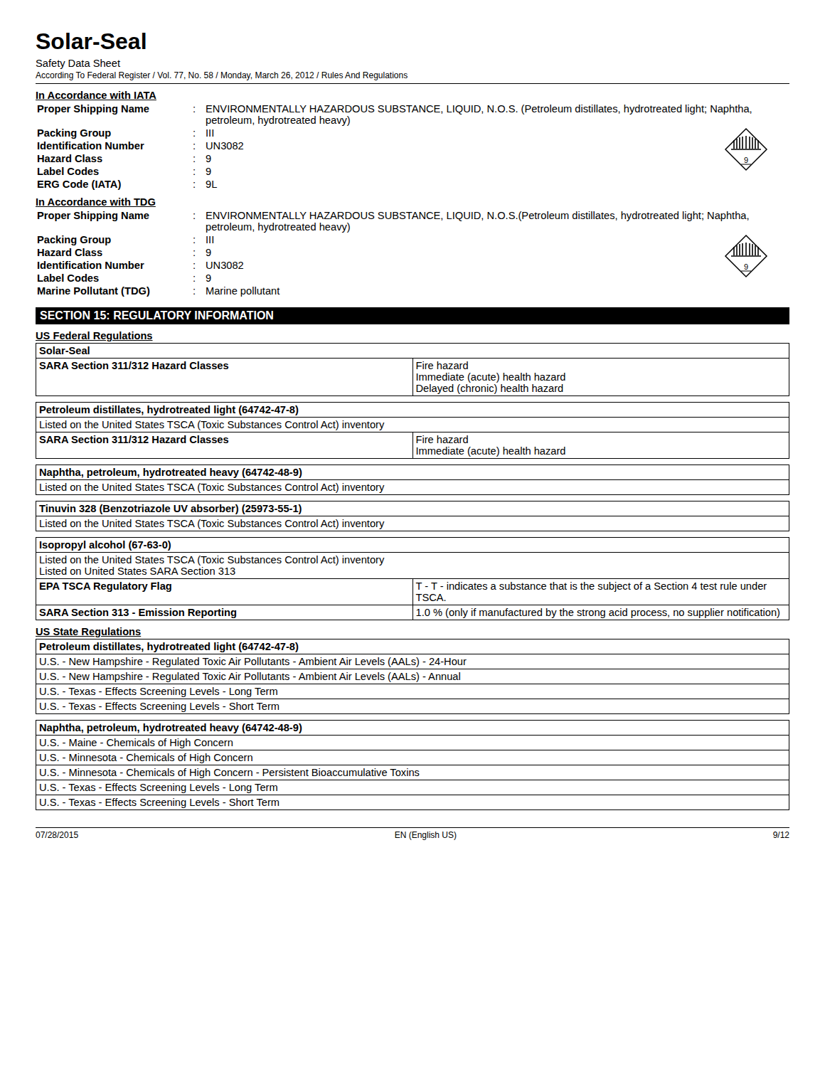Solar-Seal
Safety Data Sheet
According To Federal Register / Vol. 77, No. 58 / Monday, March 26, 2012 / Rules And Regulations
In Accordance with IATA
| Proper Shipping Name | : | ENVIRONMENTALLY HAZARDOUS SUBSTANCE, LIQUID, N.O.S. (Petroleum distillates, hydrotreated light; Naphtha, petroleum, hydrotreated heavy) |
| Packing Group | : | III | 9 |
| Identification Number | : | UN3082 |
| Hazard Class | : | 9 |
| Label Codes | : | 9 |
| ERG Code (IATA) | : | 9L |
In Accordance with TDG
| Proper Shipping Name | : | ENVIRONMENTALLY HAZARDOUS SUBSTANCE, LIQUID, N.O.S.(Petroleum distillates, hydrotreated light; Naphtha, petroleum, hydrotreated heavy) |
| Packing Group | : | III | 9 |
| Hazard Class | : | 9 |
| Identification Number | : | UN3082 |
| Label Codes | : | 9 |
| Marine Pollutant (TDG) | : | Marine pollutant |
SECTION 15: REGULATORY INFORMATION
US Federal Regulations
| Solar-Seal |
| SARA Section 311/312 Hazard Classes | Fire hazard Immediate (acute) health hazard Delayed (chronic) health hazard |
| Petroleum distillates, hydrotreated light (64742-47-8) |
| Listed on the United States TSCA (Toxic Substances Control Act) inventory |
| SARA Section 311/312 Hazard Classes | Fire hazard Immediate (acute) health hazard |
| Naphtha, petroleum, hydrotreated heavy (64742-48-9) |
| Listed on the United States TSCA (Toxic Substances Control Act) inventory |
| Tinuvin 328 (Benzotriazole UV absorber) (25973-55-1) |
| Listed on the United States TSCA (Toxic Substances Control Act) inventory |
| Isopropyl alcohol (67-63-0) |
| Listed on the United States TSCA (Toxic Substances Control Act) inventory Listed on United States SARA Section 313 |
| EPA TSCA Regulatory Flag | T - T - indicates a substance that is the subject of a Section 4 test rule under TSCA. |
| SARA Section 313 - Emission Reporting | 1.0 % (only if manufactured by the strong acid process, no supplier notification) |
US State Regulations
| Petroleum distillates, hydrotreated light (64742-47-8) |
| U.S. - New Hampshire - Regulated Toxic Air Pollutants - Ambient Air Levels (AALs) - 24-Hour |
| U.S. - New Hampshire - Regulated Toxic Air Pollutants - Ambient Air Levels (AALs) - Annual |
| U.S. - Texas - Effects Screening Levels - Long Term |
| U.S. - Texas - Effects Screening Levels - Short Term |
| Naphtha, petroleum, hydrotreated heavy (64742-48-9) |
| U.S. - Maine - Chemicals of High Concern |
| U.S. - Minnesota - Chemicals of High Concern |
| U.S. - Minnesota - Chemicals of High Concern - Persistent Bioaccumulative Toxins |
| U.S. - Texas - Effects Screening Levels - Long Term |
| U.S. - Texas - Effects Screening Levels - Short Term |
07/28/2015 EN (English US) 9/12